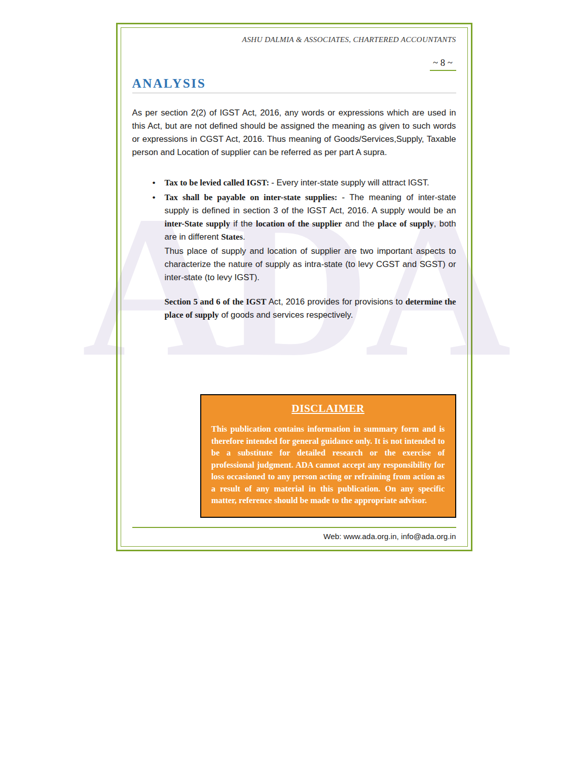ASHU DALMIA & ASSOCIATES, CHARTERED ACCOUNTANTS
~ 8 ~
ANALYSIS
ADA
As per section 2(2) of IGST Act, 2016, any words or expressions which are used in this Act, but are not defined should be assigned the meaning as given to such words or expressions in CGST Act, 2016. Thus meaning of Goods/Services,Supply, Taxable person and Location of supplier can be referred as per part A supra.
Tax to be levied called IGST: - Every inter-state supply will attract IGST.
Tax shall be payable on inter-state supplies: - The meaning of inter-state supply is defined in section 3 of the IGST Act, 2016. A supply would be an inter-State supply if the location of the supplier and the place of supply, both are in different States.
Thus place of supply and location of supplier are two important aspects to characterize the nature of supply as intra-state (to levy CGST and SGST) or inter-state (to levy IGST).
Section 5 and 6 of the IGST Act, 2016 provides for provisions to determine the place of supply of goods and services respectively.
DISCLAIMER
This publication contains information in summary form and is therefore intended for general guidance only. It is not intended to be a substitute for detailed research or the exercise of professional judgment. ADA cannot accept any responsibility for loss occasioned to any person acting or refraining from action as a result of any material in this publication. On any specific matter, reference should be made to the appropriate advisor.
Web: www.ada.org.in, info@ada.org.in